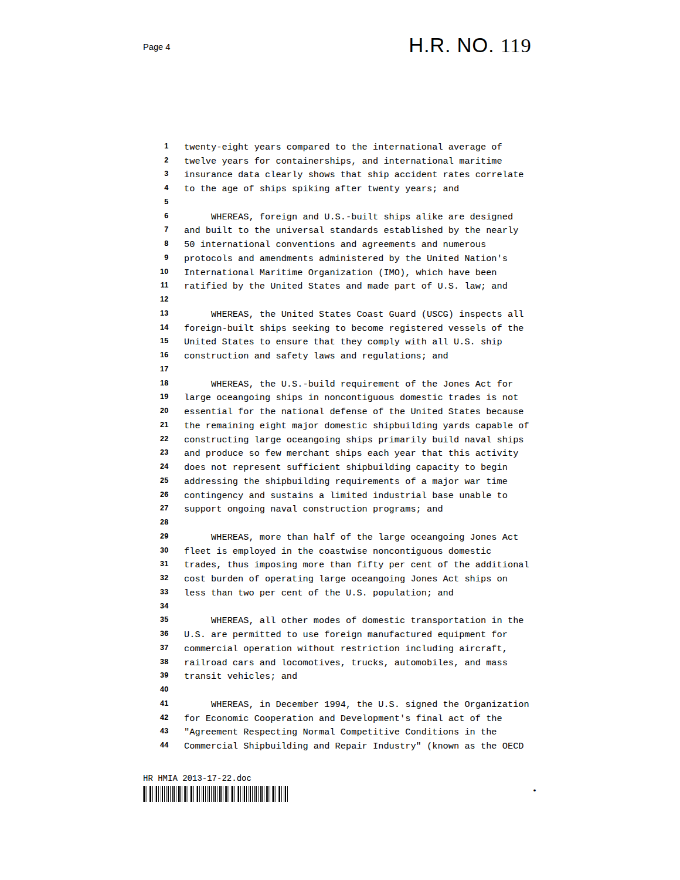Page 4
H.R. NO. 119
1 twenty-eight years compared to the international average of
2 twelve years for containerships, and international maritime
3 insurance data clearly shows that ship accident rates correlate
4 to the age of ships spiking after twenty years; and
5
6 WHEREAS, foreign and U.S.-built ships alike are designed
7 and built to the universal standards established by the nearly
850 international conventions and agreements and numerous
9 protocols and amendments administered by the United Nation's
10 International Maritime Organization (IMO), which have been
11 ratified by the United States and made part of U.S. law; and
12
13 WHEREAS, the United States Coast Guard (USCG) inspects all
14 foreign-built ships seeking to become registered vessels of the
15 United States to ensure that they comply with all U.S. ship
16 construction and safety laws and regulations; and
17
18 WHEREAS, the U.S.-build requirement of the Jones Act for
19 large oceangoing ships in noncontiguous domestic trades is not
20 essential for the national defense of the United States because
21 the remaining eight major domestic shipbuilding yards capable of
22 constructing large oceangoing ships primarily build naval ships
23 and produce so few merchant ships each year that this activity
24 does not represent sufficient shipbuilding capacity to begin
25 addressing the shipbuilding requirements of a major war time
26 contingency and sustains a limited industrial base unable to
27 support ongoing naval construction programs; and
28
29 WHEREAS, more than half of the large oceangoing Jones Act
30 fleet is employed in the coastwise noncontiguous domestic
31 trades, thus imposing more than fifty per cent of the additional
32 cost burden of operating large oceangoing Jones Act ships on
33 less than two per cent of the U.S. population; and
34
35 WHEREAS, all other modes of domestic transportation in the
36 U.S. are permitted to use foreign manufactured equipment for
37 commercial operation without restriction including aircraft,
38 railroad cars and locomotives, trucks, automobiles, and mass
39 transit vehicles; and
40
41 WHEREAS, in December 1994, the U.S. signed the Organization
42 for Economic Cooperation and Development's final act of the
43"Agreement Respecting Normal Competitive Conditions in the
44 Commercial Shipbuilding and Repair Industry" (known as the OECD
HR HMIA 2013-17-22.doc
•